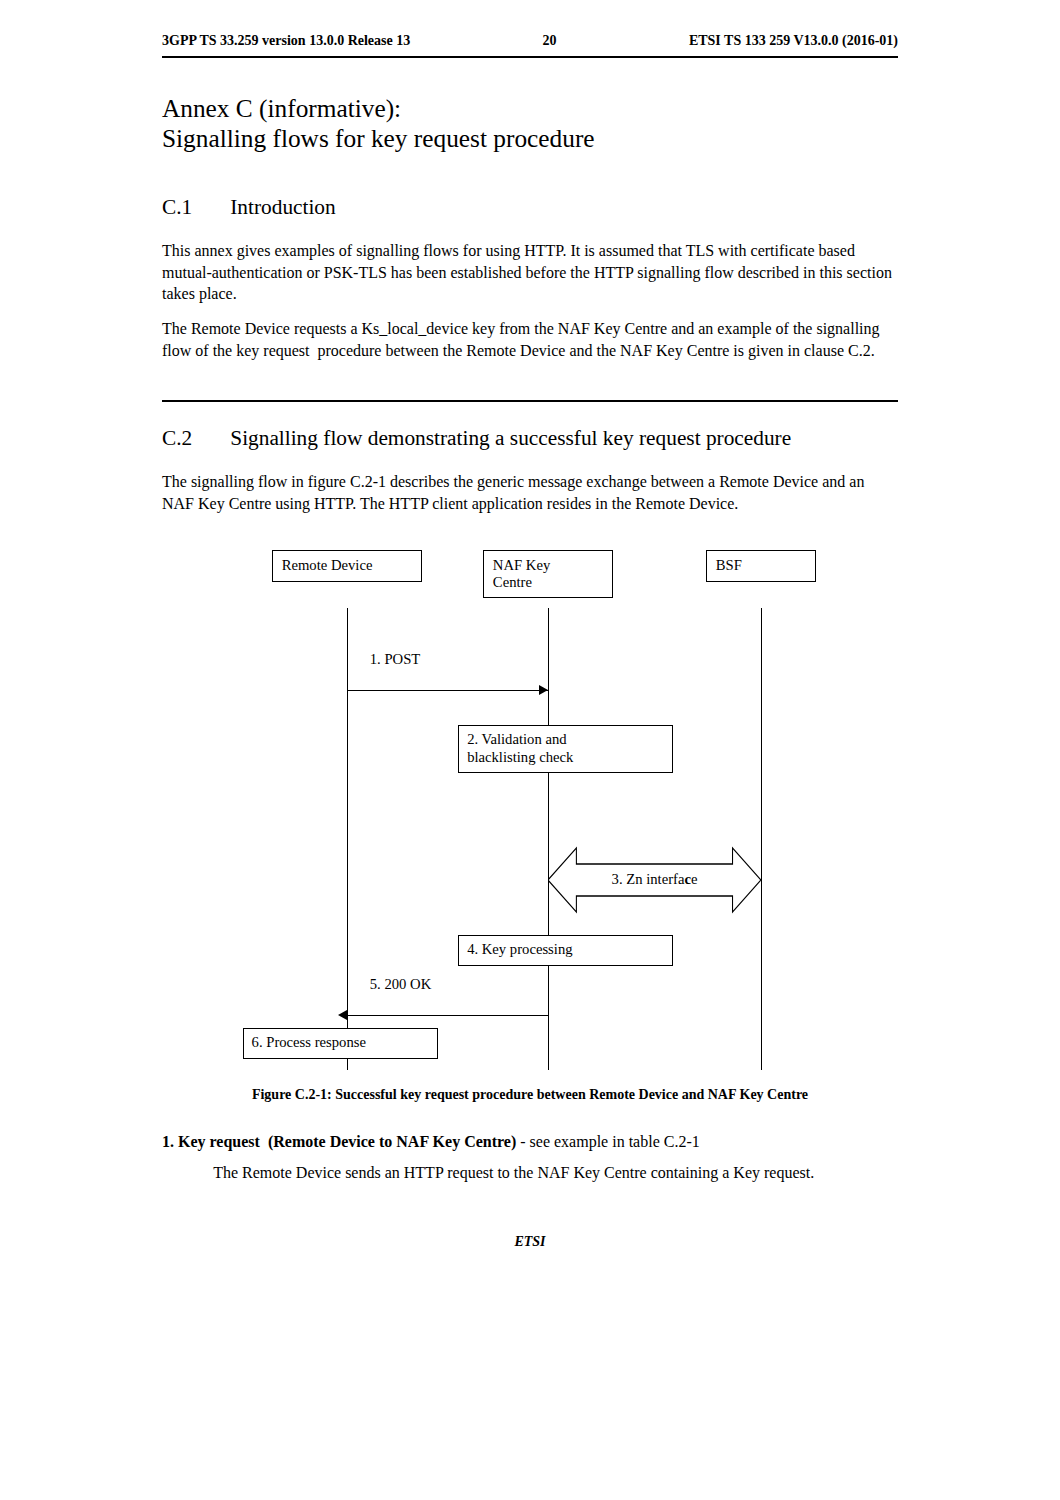3GPP TS 33.259 version 13.0.0 Release 13
20
ETSI TS 133 259 V13.0.0 (2016-01)
Annex C (informative):
Signalling flows for key request procedure
C.1 Introduction
This annex gives examples of signalling flows for using HTTP. It is assumed that TLS with certificate based mutual-authentication or PSK-TLS has been established before the HTTP signalling flow described in this section takes place.
The Remote Device requests a Ks_local_device key from the NAF Key Centre and an example of the signalling flow of the key request procedure between the Remote Device and the NAF Key Centre is given in clause C.2.
C.2 Signalling flow demonstrating a successful key request procedure
The signalling flow in figure C.2-1 describes the generic message exchange between a Remote Device and an NAF Key Centre using HTTP. The HTTP client application resides in the Remote Device.
Remote Device
NAF Key
Centre
BSF
1. POST
2. Validation and
blacklisting check
3. Zn interface
4. Key processing
5. 200 OK
6. Process response
Figure C.2-1: Successful key request procedure between Remote Device and NAF Key Centre
1. Key request (Remote Device to NAF Key Centre) - see example in table C.2-1
The Remote Device sends an HTTP request to the NAF Key Centre containing a Key request.
ETSI